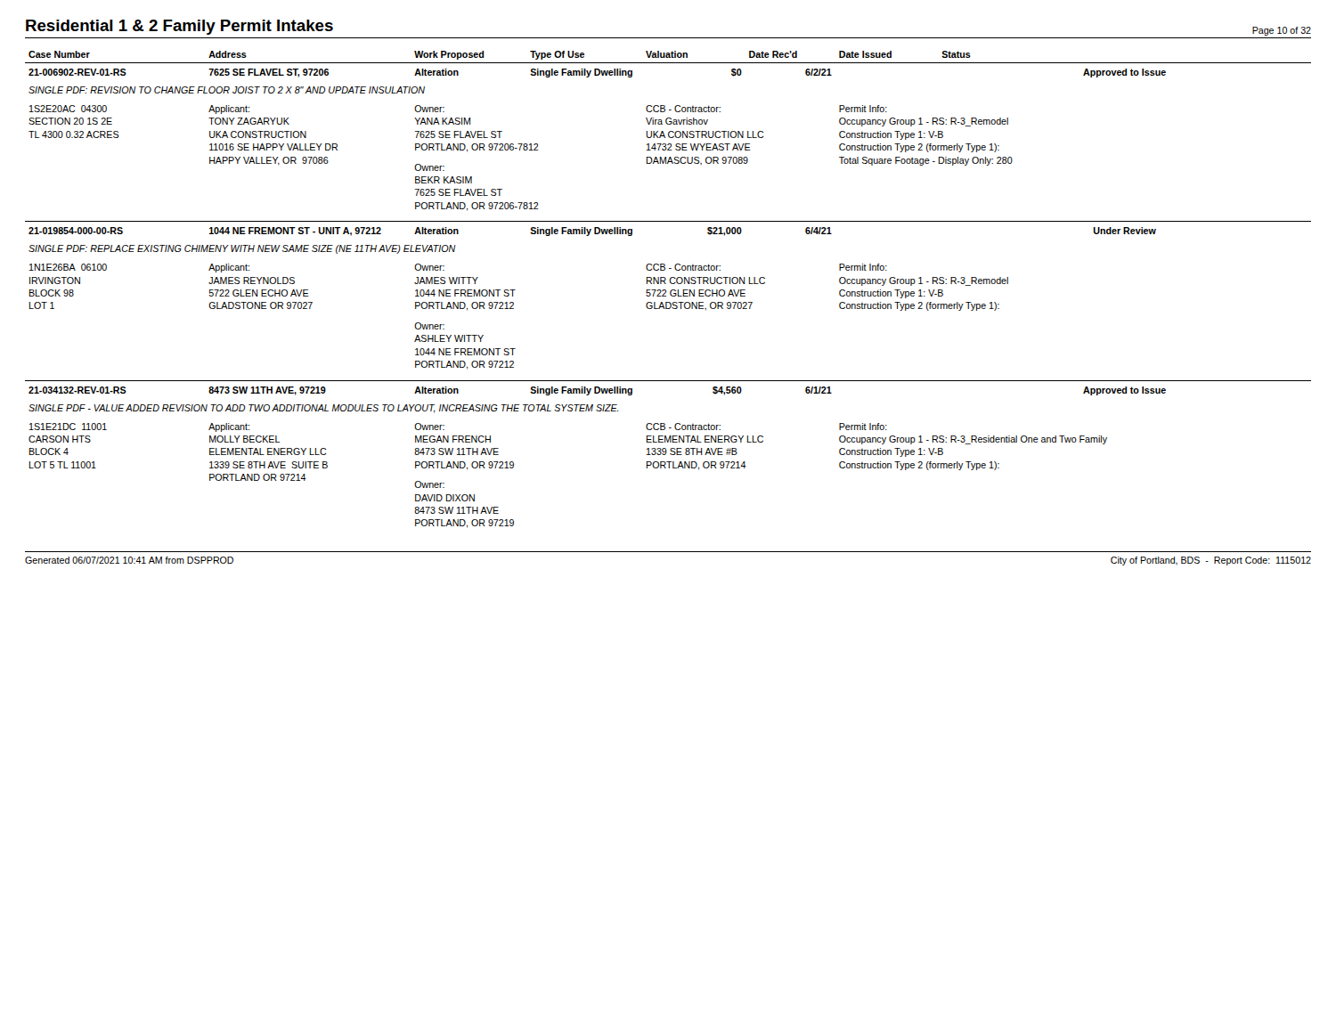Residential 1 & 2 Family Permit Intakes
Page 10 of 32
| Case Number | Address | Work Proposed | Type Of Use | Valuation | Date Rec'd | Date Issued | Status |
| --- | --- | --- | --- | --- | --- | --- | --- |
| 21-006902-REV-01-RS | 7625 SE FLAVEL ST, 97206 | Alteration | Single Family Dwelling | $0 | 6/2/21 | | Approved to Issue |
| SINGLE PDF: REVISION TO CHANGE FLOOR JOIST TO 2 X 8" AND UPDATE INSULATION |
| 1S2E20AC 04300 SECTION 20 1S 2E TL 4300 0.32 ACRES | Applicant: TONY ZAGARYUK UKA CONSTRUCTION 11016 SE HAPPY VALLEY DR HAPPY VALLEY, OR 97086 | Owner: YANA KASIM 7625 SE FLAVEL ST PORTLAND, OR 97206-7812 Owner: BEKR KASIM 7625 SE FLAVEL ST PORTLAND, OR 97206-7812 | CCB - Contractor: Vira Gavrishov UKA CONSTRUCTION LLC 14732 SE WYEAST AVE DAMASCUS, OR 97089 | Permit Info: Occupancy Group 1 - RS: R-3_Remodel Construction Type 1: V-B Construction Type 2 (formerly Type 1): Total Square Footage - Display Only: 280 |
| 21-019854-000-00-RS | 1044 NE FREMONT ST - UNIT A, 97212 | Alteration | Single Family Dwelling | $21,000 | 6/4/21 | | Under Review |
| SINGLE PDF: REPLACE EXISTING CHIMENY WITH NEW SAME SIZE (NE 11TH AVE) ELEVATION |
| 1N1E26BA 06100 IRVINGTON BLOCK 98 LOT 1 | Applicant: JAMES REYNOLDS 5722 GLEN ECHO AVE GLADSTONE OR 97027 | Owner: JAMES WITTY 1044 NE FREMONT ST PORTLAND, OR 97212 Owner: ASHLEY WITTY 1044 NE FREMONT ST PORTLAND, OR 97212 | CCB - Contractor: RNR CONSTRUCTION LLC 5722 GLEN ECHO AVE GLADSTONE, OR 97027 | Permit Info: Occupancy Group 1 - RS: R-3_Remodel Construction Type 1: V-B Construction Type 2 (formerly Type 1): |
| 21-034132-REV-01-RS | 8473 SW 11TH AVE, 97219 | Alteration | Single Family Dwelling | $4,560 | 6/1/21 | | Approved to Issue |
| SINGLE PDF - VALUE ADDED REVISION TO ADD TWO ADDITIONAL MODULES TO LAYOUT, INCREASING THE TOTAL SYSTEM SIZE. |
| 1S1E21DC 11001 CARSON HTS BLOCK 4 LOT 5 TL 11001 | Applicant: MOLLY BECKEL ELEMENTAL ENERGY LLC 1339 SE 8TH AVE SUITE B PORTLAND OR 97214 | Owner: MEGAN FRENCH 8473 SW 11TH AVE PORTLAND, OR 97219 Owner: DAVID DIXON 8473 SW 11TH AVE PORTLAND, OR 97219 | CCB - Contractor: ELEMENTAL ENERGY LLC 1339 SE 8TH AVE #B PORTLAND, OR 97214 | Permit Info: Occupancy Group 1 - RS: R-3_Residential One and Two Family Construction Type 1: V-B Construction Type 2 (formerly Type 1): |
Generated 06/07/2021 10:41 AM from DSPPROD
City of Portland, BDS - Report Code: 1115012